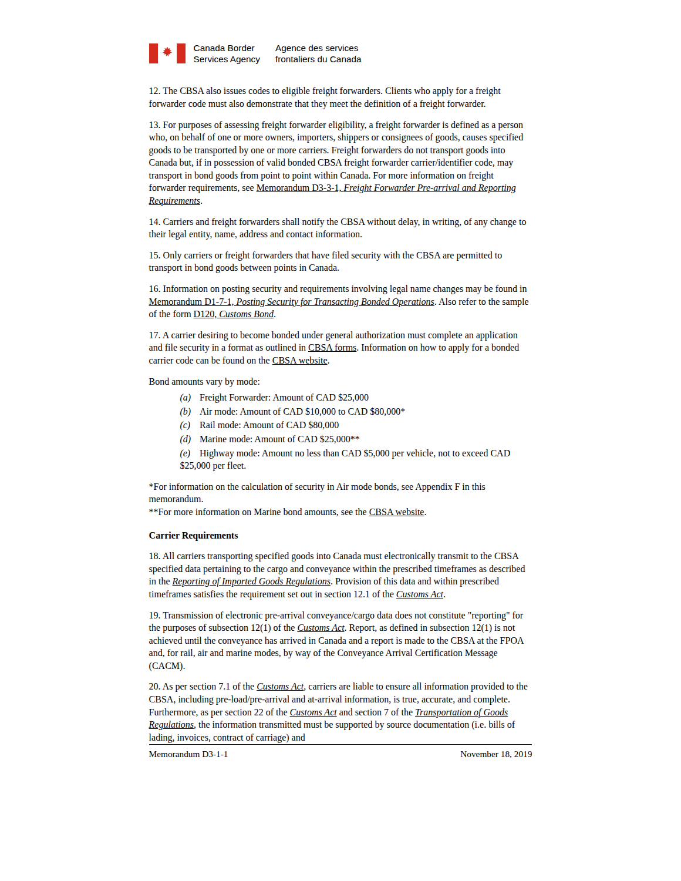Canada Border
Services Agency
Agence des services
frontaliers du Canada
12. The CBSA also issues codes to eligible freight forwarders. Clients who apply for a freight forwarder code must also demonstrate that they meet the definition of a freight forwarder.
13. For purposes of assessing freight forwarder eligibility, a freight forwarder is defined as a person who, on behalf of one or more owners, importers, shippers or consignees of goods, causes specified goods to be transported by one or more carriers. Freight forwarders do not transport goods into Canada but, if in possession of valid bonded CBSA freight forwarder carrier/identifier code, may transport in bond goods from point to point within Canada. For more information on freight forwarder requirements, see Memorandum D3-3-1, Freight Forwarder Pre-arrival and Reporting Requirements.
14. Carriers and freight forwarders shall notify the CBSA without delay, in writing, of any change to their legal entity, name, address and contact information.
15. Only carriers or freight forwarders that have filed security with the CBSA are permitted to transport in bond goods between points in Canada.
16. Information on posting security and requirements involving legal name changes may be found in Memorandum D1-7-1, Posting Security for Transacting Bonded Operations. Also refer to the sample of the form D120, Customs Bond.
17. A carrier desiring to become bonded under general authorization must complete an application and file security in a format as outlined in CBSA forms. Information on how to apply for a bonded carrier code can be found on the CBSA website.
Bond amounts vary by mode:
(a) Freight Forwarder: Amount of CAD $25,000
(b) Air mode: Amount of CAD $10,000 to CAD $80,000*
(c) Rail mode: Amount of CAD $80,000
(d) Marine mode: Amount of CAD $25,000**
(e) Highway mode: Amount no less than CAD $5,000 per vehicle, not to exceed CAD $25,000 per fleet.
*For information on the calculation of security in Air mode bonds, see Appendix F in this memorandum.
**For more information on Marine bond amounts, see the CBSA website.
Carrier Requirements
18. All carriers transporting specified goods into Canada must electronically transmit to the CBSA specified data pertaining to the cargo and conveyance within the prescribed timeframes as described in the Reporting of Imported Goods Regulations. Provision of this data and within prescribed timeframes satisfies the requirement set out in section 12.1 of the Customs Act.
19. Transmission of electronic pre-arrival conveyance/cargo data does not constitute "reporting" for the purposes of subsection 12(1) of the Customs Act. Report, as defined in subsection 12(1) is not achieved until the conveyance has arrived in Canada and a report is made to the CBSA at the FPOA and, for rail, air and marine modes, by way of the Conveyance Arrival Certification Message (CACM).
20. As per section 7.1 of the Customs Act, carriers are liable to ensure all information provided to the CBSA, including pre-load/pre-arrival and at-arrival information, is true, accurate, and complete. Furthermore, as per section 22 of the Customs Act and section 7 of the Transportation of Goods Regulations, the information transmitted must be supported by source documentation (i.e. bills of lading, invoices, contract of carriage) and
Memorandum D3-1-1 November 18, 2019